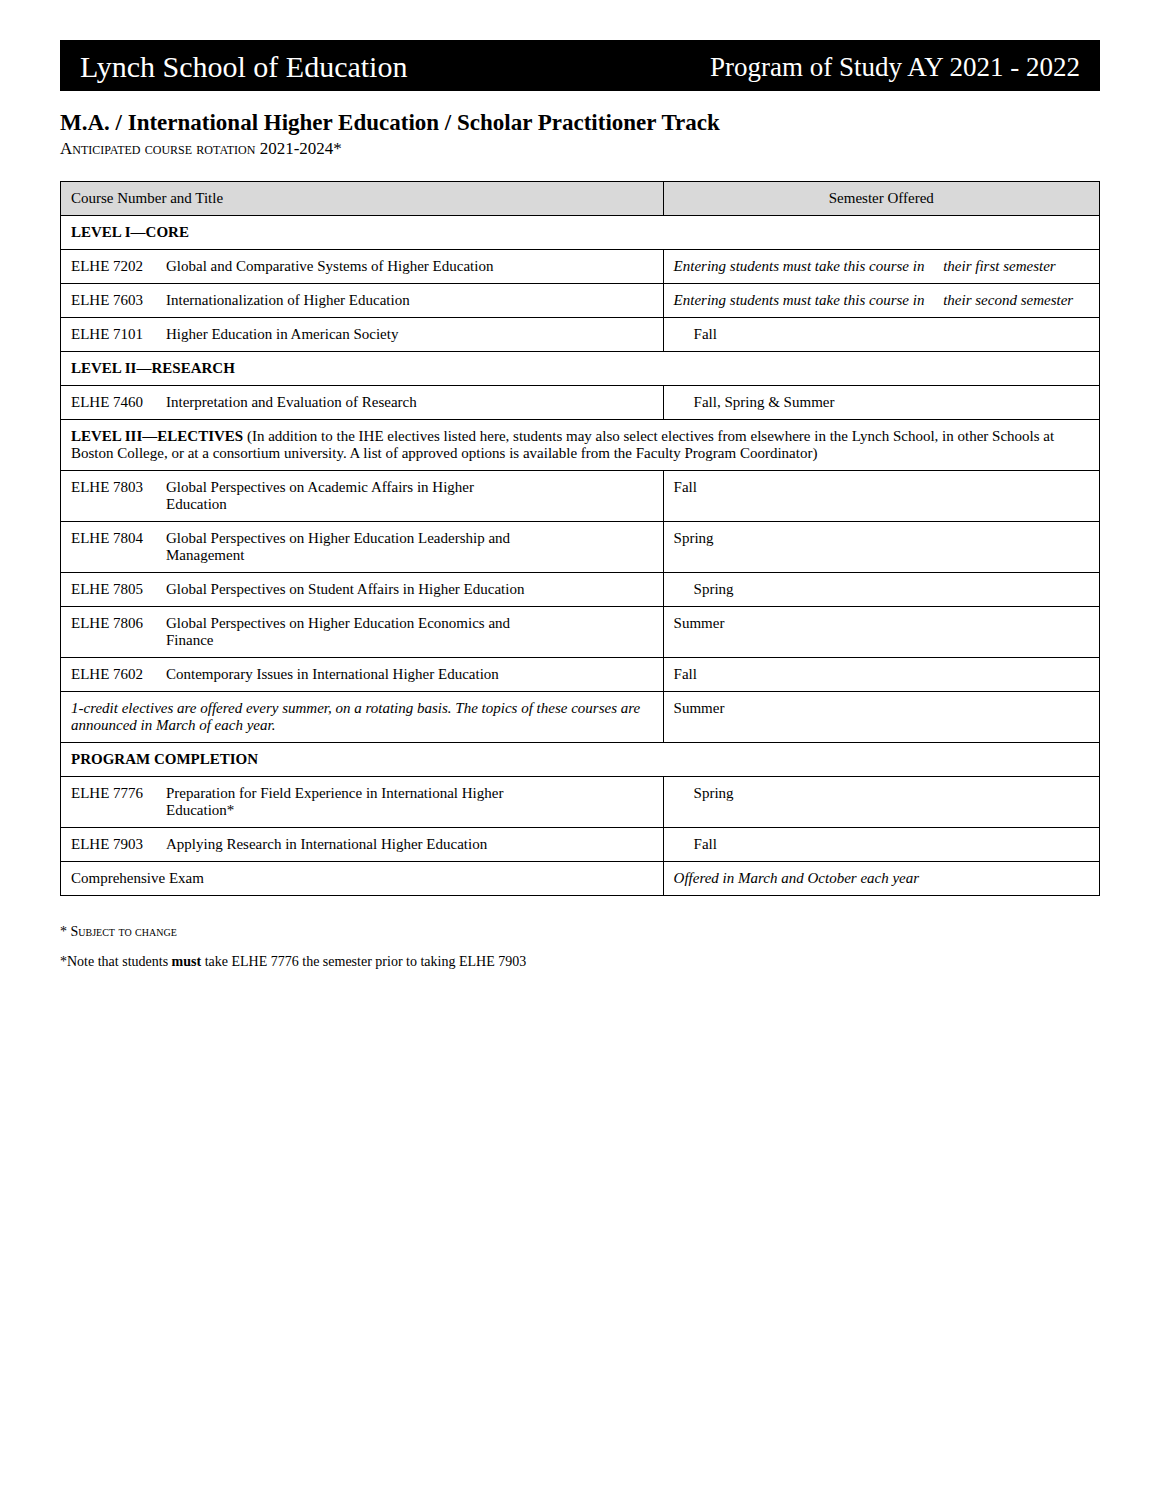Lynch School of Education
Program of Study AY 2021 - 2022
M.A. / International Higher Education / Scholar Practitioner Track
Anticipated course rotation 2021-2024*
| Course Number and Title | Semester Offered |
| --- | --- |
| LEVEL I—CORE |
| ELHE 7202 Global and Comparative Systems of Higher Education | Entering students must take this course in their first semester |
| ELHE 7603 Internationalization of Higher Education | Entering students must take this course in their second semester |
| ELHE 7101 Higher Education in American Society | Fall |
| LEVEL II—RESEARCH |
| ELHE 7460 Interpretation and Evaluation of Research | Fall, Spring & Summer |
| LEVEL III—ELECTIVES (In addition to the IHE electives listed here, students may also select electives from elsewhere in the Lynch School, in other Schools at Boston College, or at a consortium university. A list of approved options is available from the Faculty Program Coordinator) |
| ELHE 7803 Global Perspectives on Academic Affairs in Higher Education | Fall |
| ELHE 7804 Global Perspectives on Higher Education Leadership and Management | Spring |
| ELHE 7805 Global Perspectives on Student Affairs in Higher Education | Spring |
| ELHE 7806 Global Perspectives on Higher Education Economics and Finance | Summer |
| ELHE 7602 Contemporary Issues in International Higher Education | Fall |
| 1-credit electives are offered every summer, on a rotating basis. The topics of these courses are announced in March of each year. | Summer |
| PROGRAM COMPLETION |
| ELHE 7776 Preparation for Field Experience in International Higher Education* | Spring |
| ELHE 7903 Applying Research in International Higher Education | Fall |
| Comprehensive Exam | Offered in March and October each year |
* Subject to change
*Note that students must take ELHE 7776 the semester prior to taking ELHE 7903